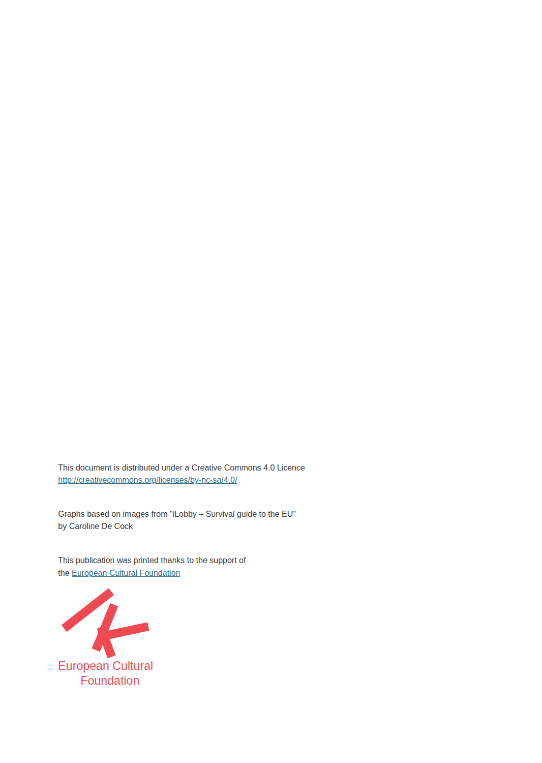This document is distributed under a Creative Commons 4.0 Licence
http://creativecommons.org/licenses/by-nc-sa/4.0/
Graphs based on images from "iLobby – Survival guide to the EU"
by Caroline De Cock
This publication was printed thanks to the support of
the European Cultural Foundation
European Cultural Foundation